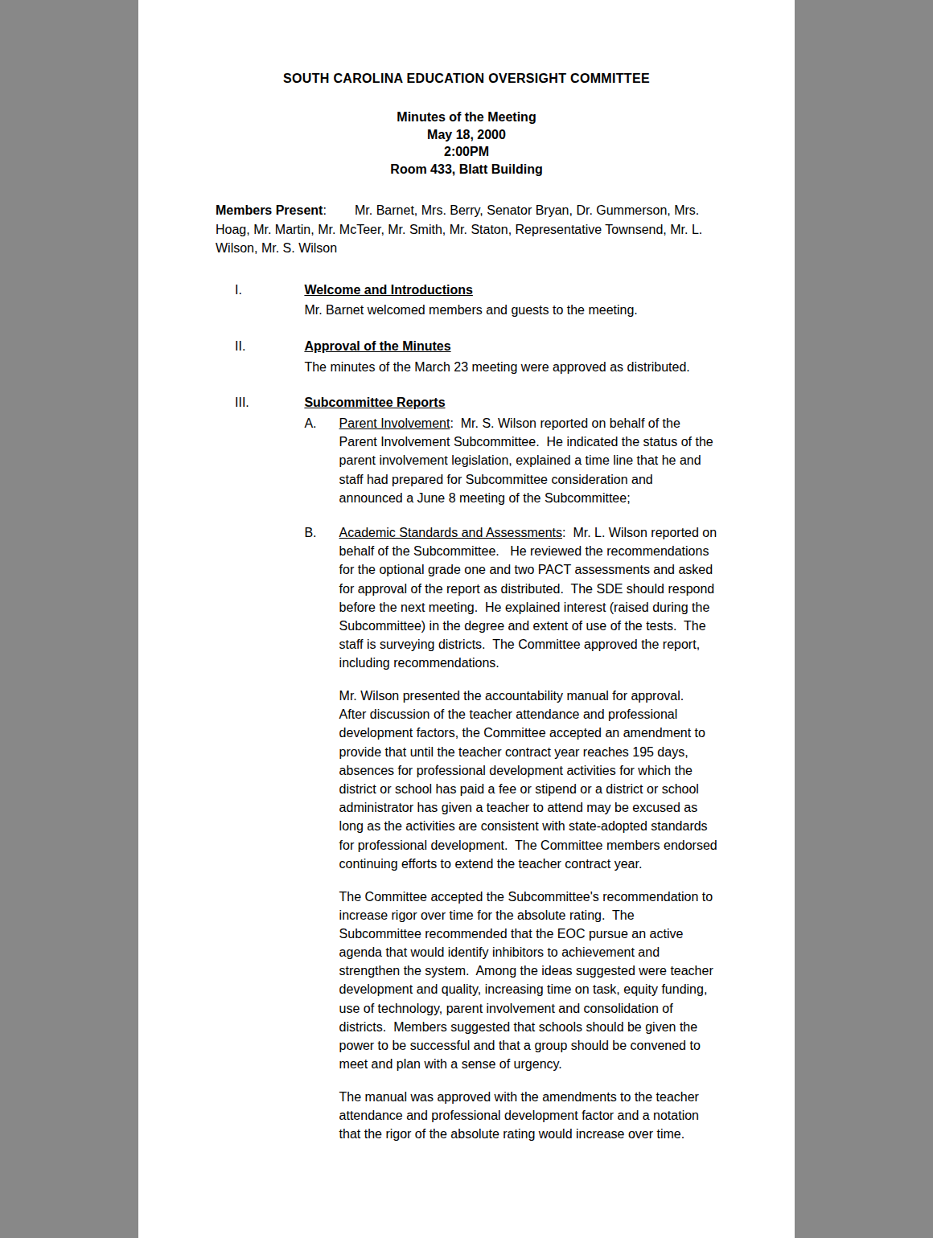SOUTH CAROLINA EDUCATION OVERSIGHT COMMITTEE
Minutes of the Meeting
May 18, 2000
2:00PM
Room 433, Blatt Building
Members Present: Mr. Barnet, Mrs. Berry, Senator Bryan, Dr. Gummerson, Mrs. Hoag, Mr. Martin, Mr. McTeer, Mr. Smith, Mr. Staton, Representative Townsend, Mr. L. Wilson, Mr. S. Wilson
I. Welcome and Introductions
Mr. Barnet welcomed members and guests to the meeting.
II. Approval of the Minutes
The minutes of the March 23 meeting were approved as distributed.
III. Subcommittee Reports
A. Parent Involvement: Mr. S. Wilson reported on behalf of the Parent Involvement Subcommittee. He indicated the status of the parent involvement legislation, explained a time line that he and staff had prepared for Subcommittee consideration and announced a June 8 meeting of the Subcommittee;
B.
Academic Standards and Assessments: Mr. L. Wilson reported on behalf of the Subcommittee. He reviewed the recommendations for the optional grade one and two PACT assessments and asked for approval of the report as distributed. The SDE should respond before the next meeting. He explained interest (raised during the Subcommittee) in the degree and extent of use of the tests. The staff is surveying districts. The Committee approved the report, including recommendations.
Mr. Wilson presented the accountability manual for approval. After discussion of the teacher attendance and professional development factors, the Committee accepted an amendment to provide that until the teacher contract year reaches 195 days, absences for professional development activities for which the district or school has paid a fee or stipend or a district or school administrator has given a teacher to attend may be excused as long as the activities are consistent with state-adopted standards for professional development. The Committee members endorsed continuing efforts to extend the teacher contract year.
The Committee accepted the Subcommittee's recommendation to increase rigor over time for the absolute rating. The Subcommittee recommended that the EOC pursue an active agenda that would identify inhibitors to achievement and strengthen the system. Among the ideas suggested were teacher development and quality, increasing time on task, equity funding, use of technology, parent involvement and consolidation of districts. Members suggested that schools should be given the power to be successful and that a group should be convened to meet and plan with a sense of urgency.
The manual was approved with the amendments to the teacher attendance and professional development factor and a notation that the rigor of the absolute rating would increase over time.